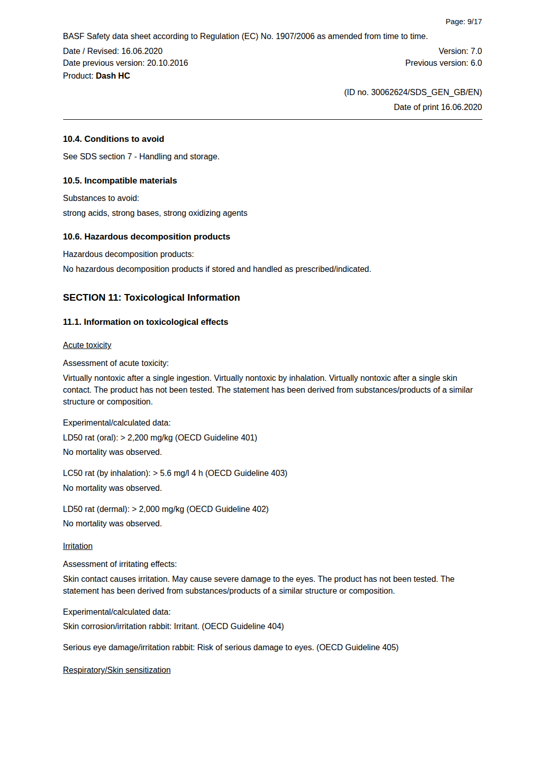Page: 9/17
BASF Safety data sheet according to Regulation (EC) No. 1907/2006 as amended from time to time.
Date / Revised: 16.06.2020
Version: 7.0
Date previous version: 20.10.2016
Previous version: 6.0
Product: Dash HC
(ID no. 30062624/SDS_GEN_GB/EN)
Date of print 16.06.2020
10.4. Conditions to avoid
See SDS section 7 - Handling and storage.
10.5. Incompatible materials
Substances to avoid:
strong acids, strong bases, strong oxidizing agents
10.6. Hazardous decomposition products
Hazardous decomposition products:
No hazardous decomposition products if stored and handled as prescribed/indicated.
SECTION 11: Toxicological Information
11.1. Information on toxicological effects
Acute toxicity
Assessment of acute toxicity:
Virtually nontoxic after a single ingestion. Virtually nontoxic by inhalation. Virtually nontoxic after a single skin contact. The product has not been tested. The statement has been derived from substances/products of a similar structure or composition.
Experimental/calculated data:
LD50 rat (oral): > 2,200 mg/kg (OECD Guideline 401)
No mortality was observed.
LC50 rat (by inhalation): > 5.6 mg/l 4 h (OECD Guideline 403)
No mortality was observed.
LD50 rat (dermal): > 2,000 mg/kg (OECD Guideline 402)
No mortality was observed.
Irritation
Assessment of irritating effects:
Skin contact causes irritation. May cause severe damage to the eyes. The product has not been tested. The statement has been derived from substances/products of a similar structure or composition.
Experimental/calculated data:
Skin corrosion/irritation rabbit: Irritant. (OECD Guideline 404)
Serious eye damage/irritation rabbit: Risk of serious damage to eyes. (OECD Guideline 405)
Respiratory/Skin sensitization